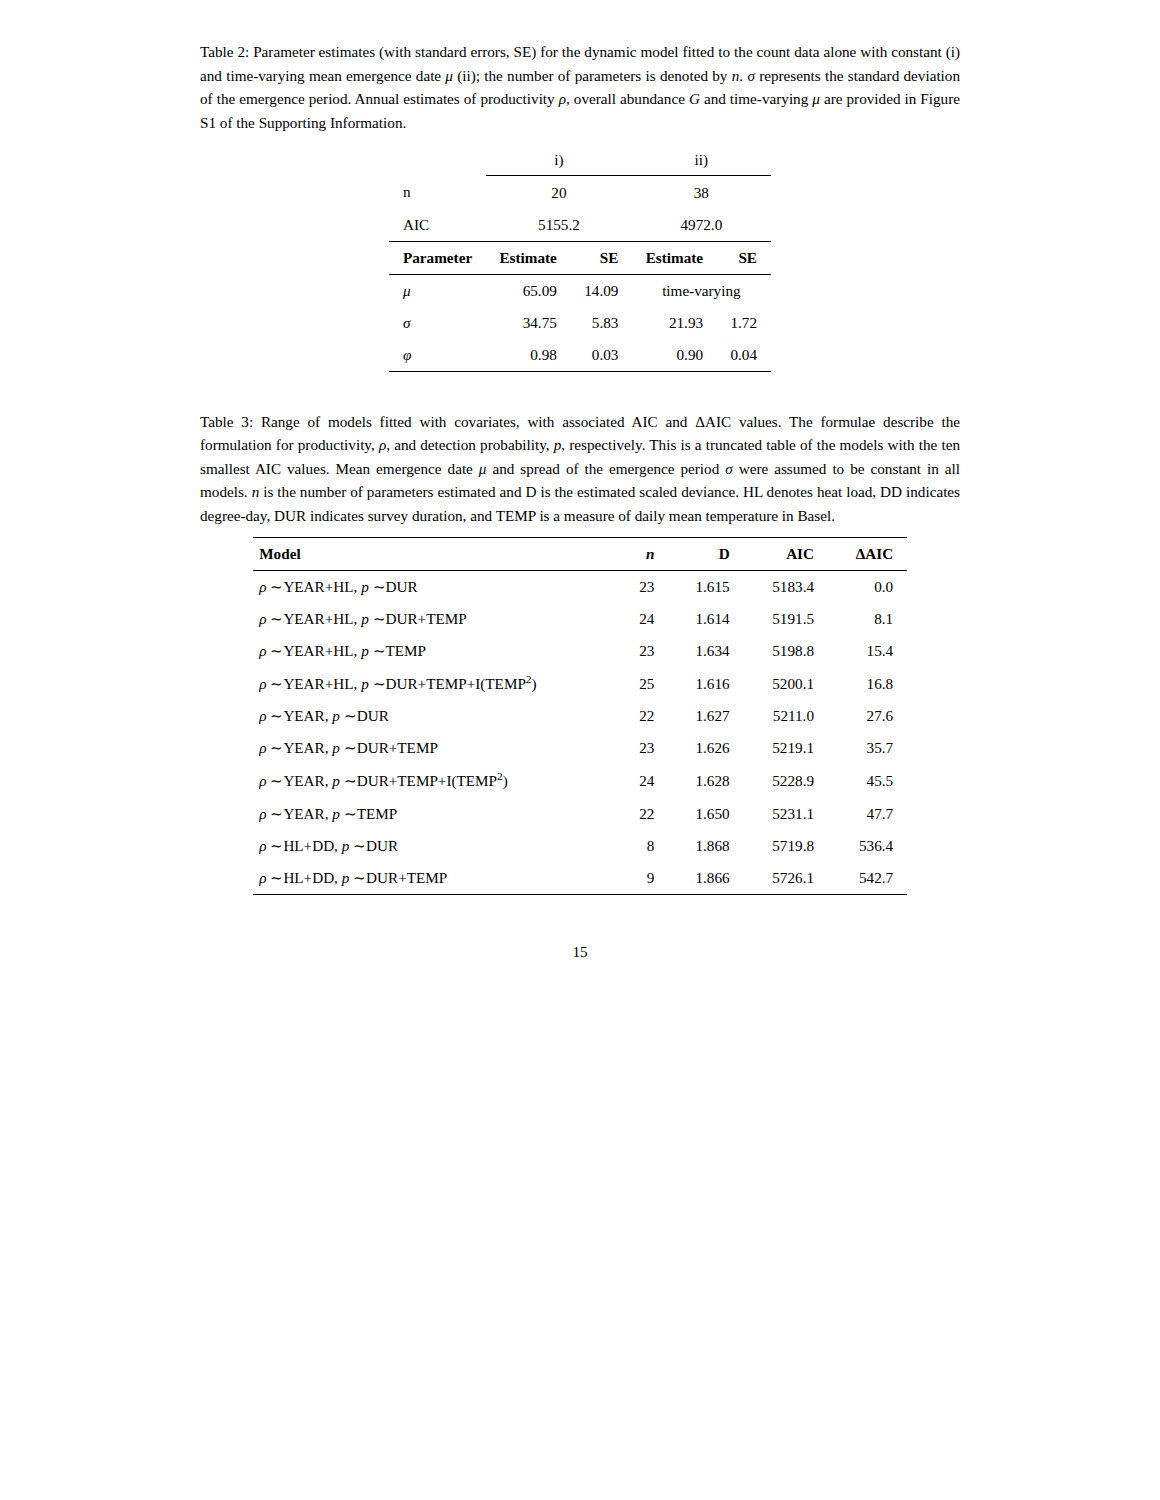Table 2: Parameter estimates (with standard errors, SE) for the dynamic model fitted to the count data alone with constant (i) and time-varying mean emergence date μ (ii); the number of parameters is denoted by n. σ represents the standard deviation of the emergence period. Annual estimates of productivity ρ, overall abundance G and time-varying μ are provided in Figure S1 of the Supporting Information.
| | i) | ii) |
| n | 20 | 38 |
| AIC | 5155.2 | 4972.0 |
| Parameter | Estimate | SE | Estimate | SE |
| μ | 65.09 | 14.09 | time-varying |
| σ | 34.75 | 5.83 | 21.93 | 1.72 |
| φ | 0.98 | 0.03 | 0.90 | 0.04 |
Table 3: Range of models fitted with covariates, with associated AIC and ΔAIC values. The formulae describe the formulation for productivity, ρ, and detection probability, p, respectively. This is a truncated table of the models with the ten smallest AIC values. Mean emergence date μ and spread of the emergence period σ were assumed to be constant in all models. n is the number of parameters estimated and D is the estimated scaled deviance. HL denotes heat load, DD indicates degree-day, DUR indicates survey duration, and TEMP is a measure of daily mean temperature in Basel.
| Model | n | D | AIC | ΔAIC |
| --- | --- | --- | --- | --- |
| ρ ∼YEAR+HL, p ∼DUR | 23 | 1.615 | 5183.4 | 0.0 |
| ρ ∼YEAR+HL, p ∼DUR+TEMP | 24 | 1.614 | 5191.5 | 8.1 |
| ρ ∼YEAR+HL, p ∼TEMP | 23 | 1.634 | 5198.8 | 15.4 |
| ρ ∼YEAR+HL, p ∼DUR+TEMP+I(TEMP 2 ) | 25 | 1.616 | 5200.1 | 16.8 |
| ρ ∼YEAR, p ∼DUR | 22 | 1.627 | 5211.0 | 27.6 |
| ρ ∼YEAR, p ∼DUR+TEMP | 23 | 1.626 | 5219.1 | 35.7 |
| ρ ∼YEAR, p ∼DUR+TEMP+I(TEMP 2 ) | 24 | 1.628 | 5228.9 | 45.5 |
| ρ ∼YEAR, p ∼TEMP | 22 | 1.650 | 5231.1 | 47.7 |
| ρ ∼HL+DD, p ∼DUR | 8 | 1.868 | 5719.8 | 536.4 |
| ρ ∼HL+DD, p ∼DUR+TEMP | 9 | 1.866 | 5726.1 | 542.7 |
15